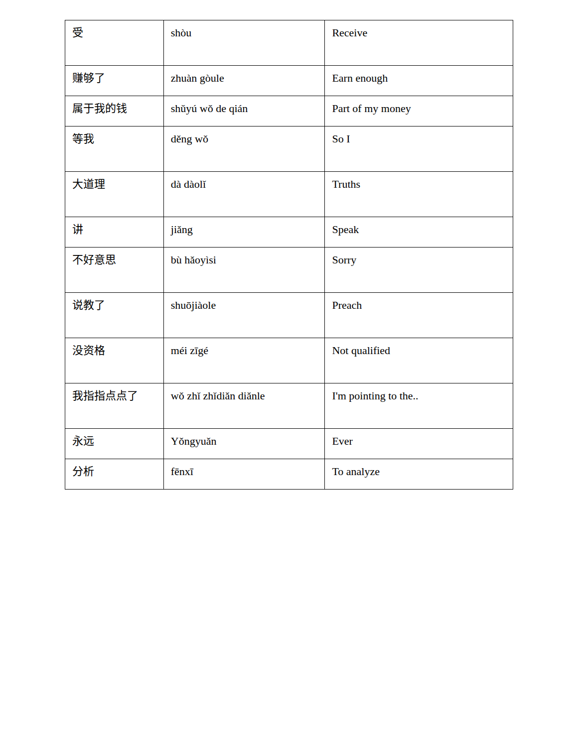| 受 | shòu | Receive |
| 赚够了 | zhuàn gòule | Earn enough |
| 属于我的钱 | shǔyú wǒ de qián | Part of my money |
| 等我 | děng wǒ | So I |
| 大道理 | dà dàolǐ | Truths |
| 讲 | jiǎng | Speak |
| 不好意思 | bù hǎoyìsi | Sorry |
| 说教了 | shuōjiàole | Preach |
| 没资格 | méi zīgé | Not qualified |
| 我指指点点了 | wǒ zhǐ zhǐdiǎn diǎnle | I'm pointing to the.. |
| 永远 | Yǒngyuǎn | Ever |
| 分析 | fēnxī | To analyze |